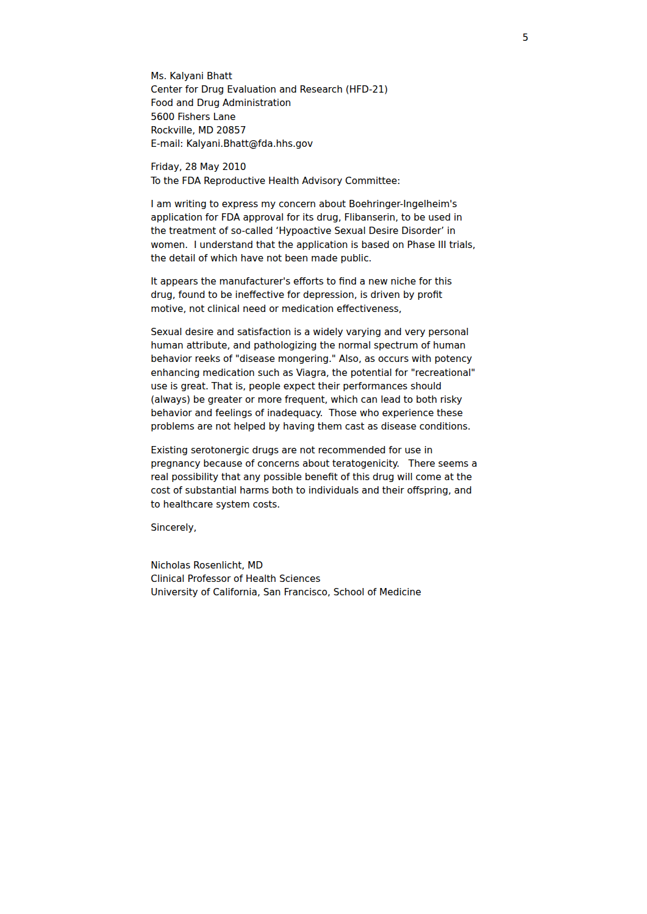5
Ms. Kalyani Bhatt
Center for Drug Evaluation and Research (HFD-21)
Food and Drug Administration
5600 Fishers Lane
Rockville, MD 20857
E-mail: Kalyani.Bhatt@fda.hhs.gov
Friday, 28 May 2010
To the FDA Reproductive Health Advisory Committee:
I am writing to express my concern about Boehringer-Ingelheim's application for FDA approval for its drug, Flibanserin, to be used in the treatment of so-called ‘Hypoactive Sexual Desire Disorder’ in women. I understand that the application is based on Phase III trials, the detail of which have not been made public.
It appears the manufacturer's efforts to find a new niche for this drug, found to be ineffective for depression, is driven by profit motive, not clinical need or medication effectiveness,
Sexual desire and satisfaction is a widely varying and very personal human attribute, and pathologizing the normal spectrum of human behavior reeks of "disease mongering." Also, as occurs with potency enhancing medication such as Viagra, the potential for "recreational" use is great. That is, people expect their performances should (always) be greater or more frequent, which can lead to both risky behavior and feelings of inadequacy. Those who experience these problems are not helped by having them cast as disease conditions.
Existing serotonergic drugs are not recommended for use in pregnancy because of concerns about teratogenicity. There seems a real possibility that any possible benefit of this drug will come at the cost of substantial harms both to individuals and their offspring, and to healthcare system costs.
Sincerely,
Nicholas Rosenlicht, MD
Clinical Professor of Health Sciences
University of California, San Francisco, School of Medicine